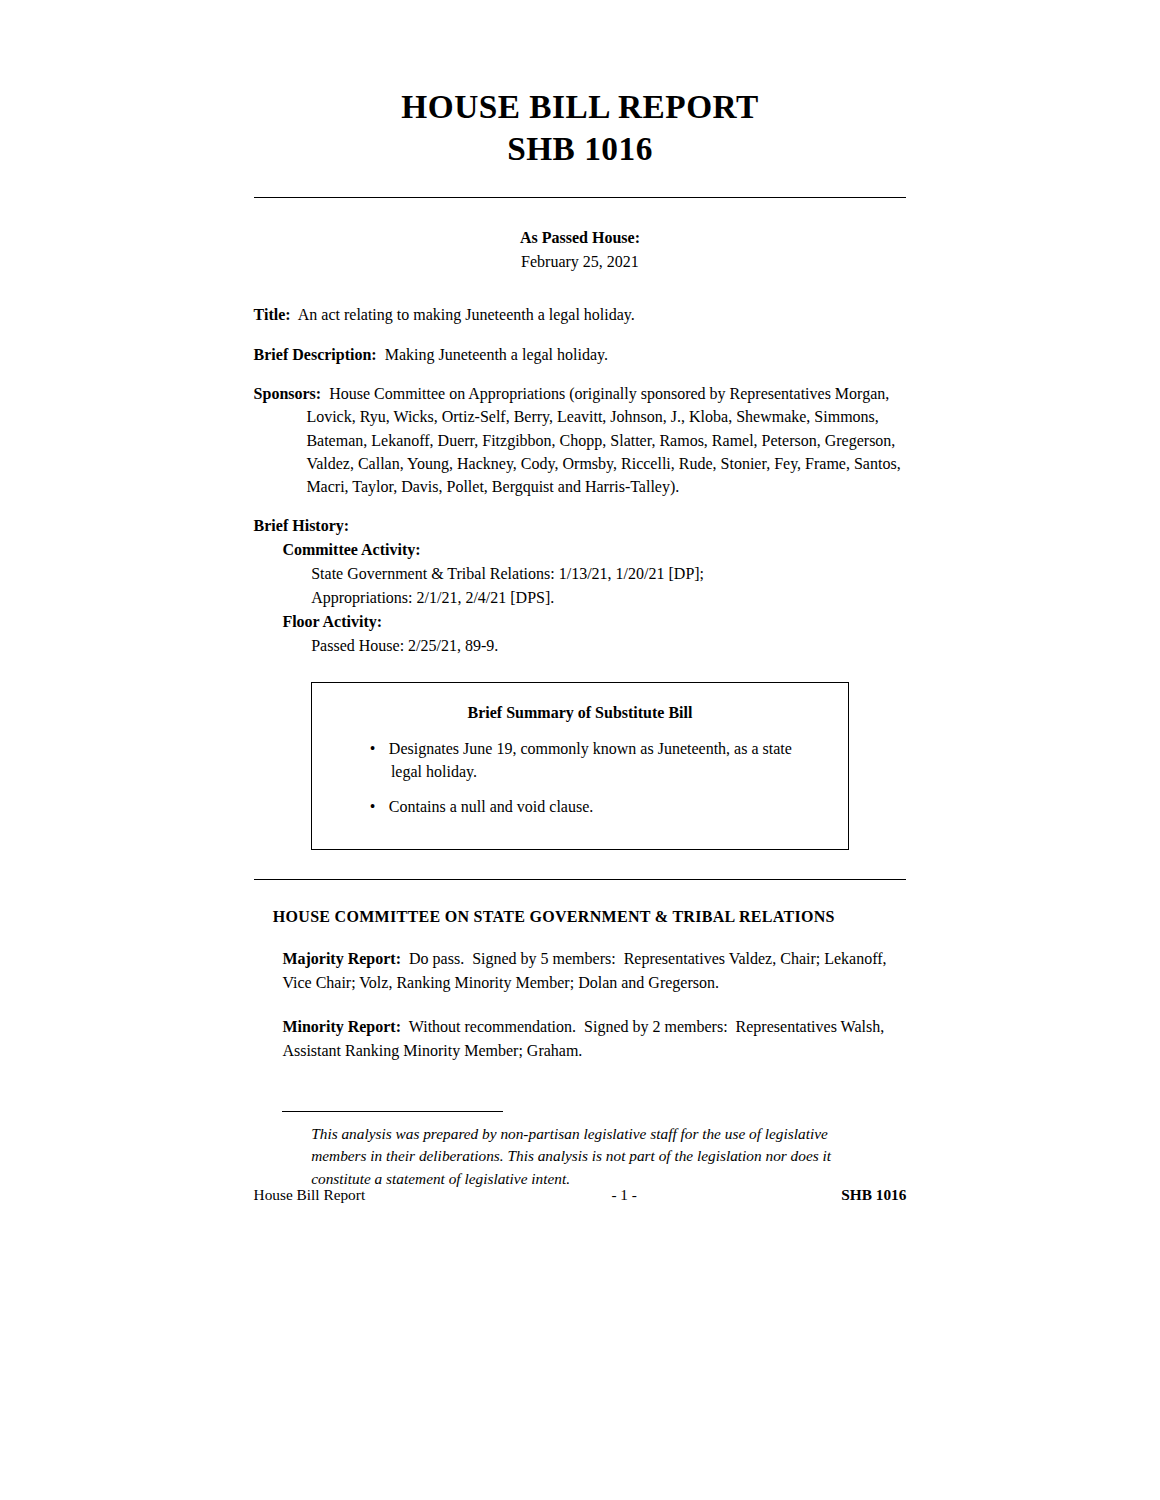HOUSE BILL REPORT
SHB 1016
As Passed House:
February 25, 2021
Title: An act relating to making Juneteenth a legal holiday.
Brief Description: Making Juneteenth a legal holiday.
Sponsors: House Committee on Appropriations (originally sponsored by Representatives Morgan, Lovick, Ryu, Wicks, Ortiz-Self, Berry, Leavitt, Johnson, J., Kloba, Shewmake, Simmons, Bateman, Lekanoff, Duerr, Fitzgibbon, Chopp, Slatter, Ramos, Ramel, Peterson, Gregerson, Valdez, Callan, Young, Hackney, Cody, Ormsby, Riccelli, Rude, Stonier, Fey, Frame, Santos, Macri, Taylor, Davis, Pollet, Bergquist and Harris-Talley).
Brief History:
Committee Activity:
State Government & Tribal Relations: 1/13/21, 1/20/21 [DP];
Appropriations: 2/1/21, 2/4/21 [DPS].
Floor Activity:
Passed House: 2/25/21, 89-9.
Brief Summary of Substitute Bill
Designates June 19, commonly known as Juneteenth, as a state legal holiday.
Contains a null and void clause.
HOUSE COMMITTEE ON STATE GOVERNMENT & TRIBAL RELATIONS
Majority Report: Do pass. Signed by 5 members: Representatives Valdez, Chair; Lekanoff, Vice Chair; Volz, Ranking Minority Member; Dolan and Gregerson.
Minority Report: Without recommendation. Signed by 2 members: Representatives Walsh, Assistant Ranking Minority Member; Graham.
This analysis was prepared by non-partisan legislative staff for the use of legislative members in their deliberations. This analysis is not part of the legislation nor does it constitute a statement of legislative intent.
House Bill Report
- 1 -
SHB 1016